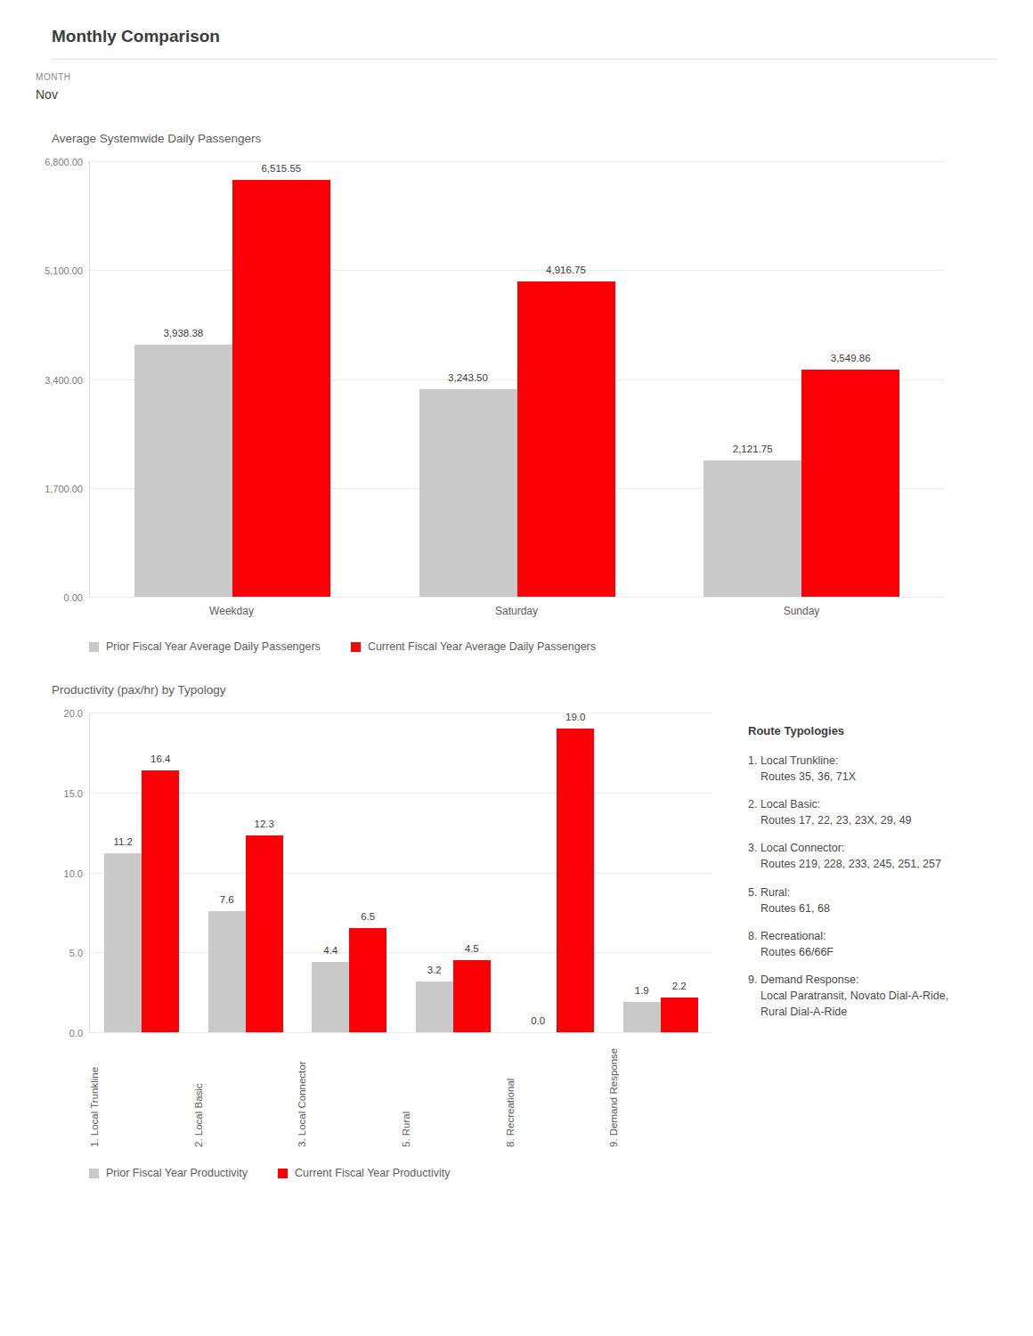Monthly Comparison
Month
Nov
Average Systemwide Daily Passengers
6,800.00
5,100.00
3,400.00
1,700.00
0.00
3,938.38
6,515.55
3,243.50
4,916.75
2,121.75
3,549.86
Weekday
Saturday
Sunday
Prior Fiscal Year Average Daily Passengers
Current Fiscal Year Average Daily Passengers
Productivity (pax/hr) by Typology
20.0
15.0
10.0
5.0
0.0
11.2
16.4
7.6
12.3
4.4
6.5
3.2
4.5
0.0
19.0
1.9
2.2
1. Local Trunkline
2. Local Basic
3. Local Connector
5. Rural
8. Recreational
9. Demand Response
Prior Fiscal Year Productivity
Current Fiscal Year Productivity
Route Typologies
1. Local Trunkline:
Routes 35, 36, 71X
2. Local Basic:
Routes 17, 22, 23, 23X, 29, 49
3. Local Connector:
Routes 219, 228, 233, 245, 251, 257
5. Rural:
Routes 61, 68
8. Recreational:
Routes 66/66F
9. Demand Response:
Local Paratransit, Novato Dial-A-Ride,
Rural Dial-A-Ride